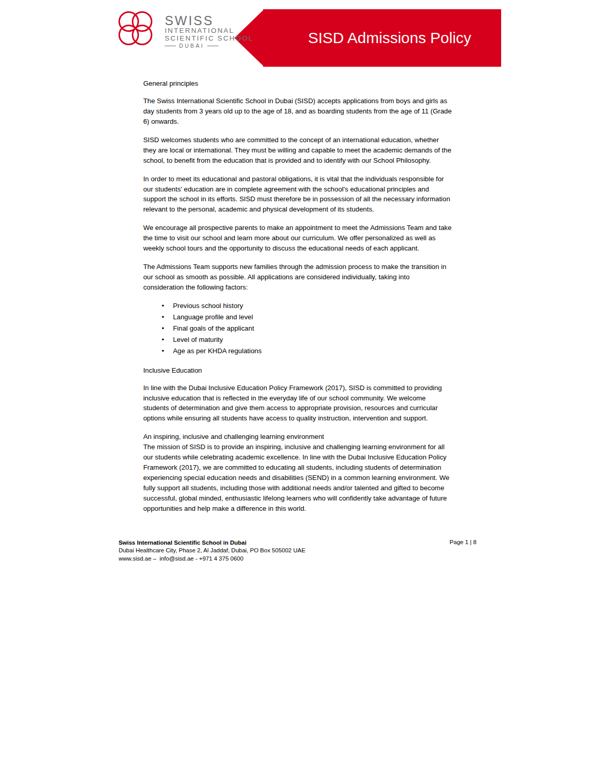SISD Admissions Policy
SWISS
INTERNATIONAL
SCIENTIFIC SCHOOL
DUBAI
General principles
The Swiss International Scientific School in Dubai (SISD) accepts applications from boys and girls as day students from 3 years old up to the age of 18, and as boarding students from the age of 11 (Grade 6) onwards.
SISD welcomes students who are committed to the concept of an international education, whether they are local or international. They must be willing and capable to meet the academic demands of the school, to benefit from the education that is provided and to identify with our School Philosophy.
In order to meet its educational and pastoral obligations, it is vital that the individuals responsible for our students' education are in complete agreement with the school's educational principles and support the school in its efforts. SISD must therefore be in possession of all the necessary information relevant to the personal, academic and physical development of its students.
We encourage all prospective parents to make an appointment to meet the Admissions Team and take the time to visit our school and learn more about our curriculum. We offer personalized as well as weekly school tours and the opportunity to discuss the educational needs of each applicant.
The Admissions Team supports new families through the admission process to make the transition in our school as smooth as possible. All applications are considered individually, taking into consideration the following factors:
Previous school history
Language profile and level
Final goals of the applicant
Level of maturity
Age as per KHDA regulations
Inclusive Education
In line with the Dubai Inclusive Education Policy Framework (2017), SISD is committed to providing inclusive education that is reflected in the everyday life of our school community. We welcome students of determination and give them access to appropriate provision, resources and curricular options while ensuring all students have access to quality instruction, intervention and support.
An inspiring, inclusive and challenging learning environment
The mission of SISD is to provide an inspiring, inclusive and challenging learning environment for all our students while celebrating academic excellence. In line with the Dubai Inclusive Education Policy Framework (2017), we are committed to educating all students, including students of determination experiencing special education needs and disabilities (SEND) in a common learning environment. We fully support all students, including those with additional needs and/or talented and gifted to become successful, global minded, enthusiastic lifelong learners who will confidently take advantage of future opportunities and help make a difference in this world.
Swiss International Scientific School in Dubai
Dubai Healthcare City, Phase 2, Al Jaddaf, Dubai, PO Box 505002 UAE
www.sisd.ae – info@sisd.ae - +971 4 375 0600
Page 1 | 8